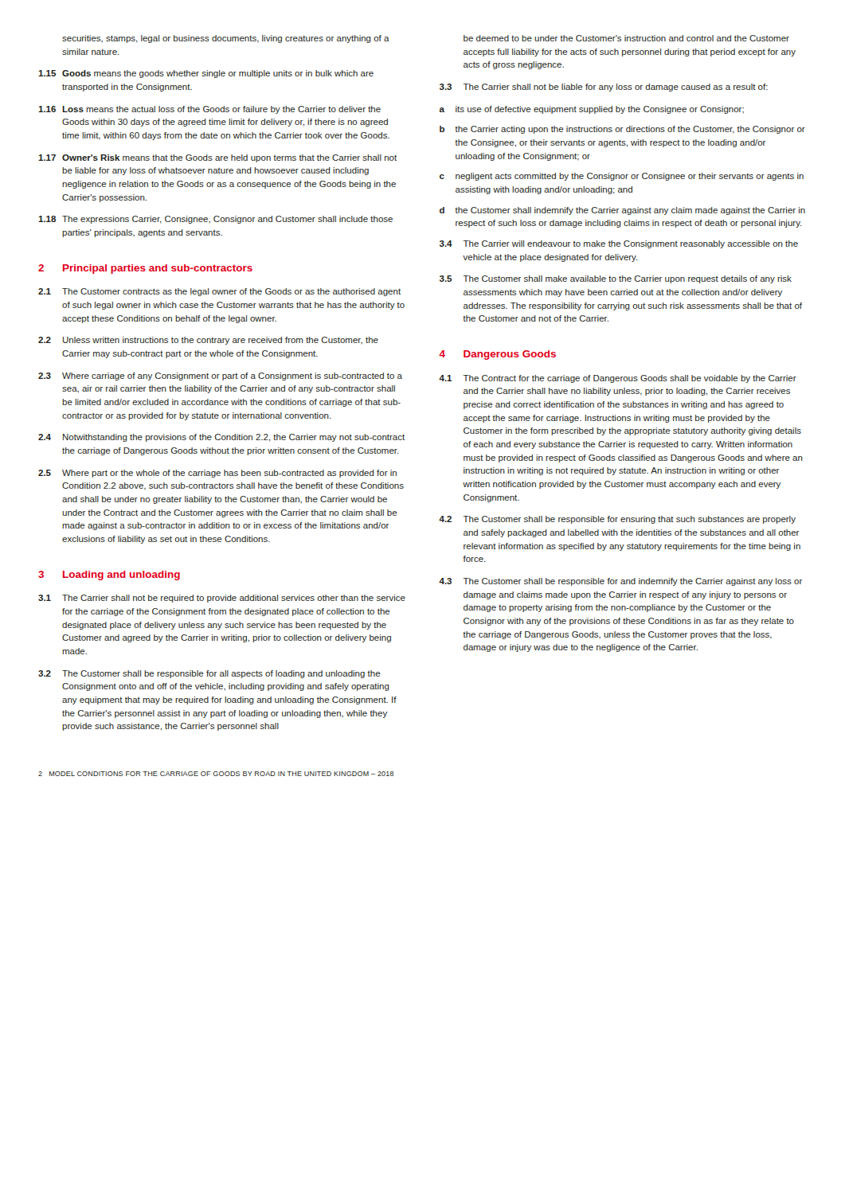securities, stamps, legal or business documents, living creatures or anything of a similar nature.
1.15
Goods means the goods whether single or multiple units or in bulk which are transported in the Consignment.
1.16
Loss means the actual loss of the Goods or failure by the Carrier to deliver the Goods within 30 days of the agreed time limit for delivery or, if there is no agreed time limit, within 60 days from the date on which the Carrier took over the Goods.
1.17
Owner's Risk means that the Goods are held upon terms that the Carrier shall not be liable for any loss of whatsoever nature and howsoever caused including negligence in relation to the Goods or as a consequence of the Goods being in the Carrier's possession.
1.18
The expressions Carrier, Consignee, Consignor and Customer shall include those parties' principals, agents and servants.
2 Principal parties and sub-contractors
2.1
The Customer contracts as the legal owner of the Goods or as the authorised agent of such legal owner in which case the Customer warrants that he has the authority to accept these Conditions on behalf of the legal owner.
2.2
Unless written instructions to the contrary are received from the Customer, the Carrier may sub-contract part or the whole of the Consignment.
2.3
Where carriage of any Consignment or part of a Consignment is sub-contracted to a sea, air or rail carrier then the liability of the Carrier and of any sub-contractor shall be limited and/or excluded in accordance with the conditions of carriage of that sub-contractor or as provided for by statute or international convention.
2.4
Notwithstanding the provisions of the Condition 2.2, the Carrier may not sub-contract the carriage of Dangerous Goods without the prior written consent of the Customer.
2.5
Where part or the whole of the carriage has been sub-contracted as provided for in Condition 2.2 above, such sub-contractors shall have the benefit of these Conditions and shall be under no greater liability to the Customer than, the Carrier would be under the Contract and the Customer agrees with the Carrier that no claim shall be made against a sub-contractor in addition to or in excess of the limitations and/or exclusions of liability as set out in these Conditions.
3 Loading and unloading
3.1
The Carrier shall not be required to provide additional services other than the service for the carriage of the Consignment from the designated place of collection to the designated place of delivery unless any such service has been requested by the Customer and agreed by the Carrier in writing, prior to collection or delivery being made.
3.2
The Customer shall be responsible for all aspects of loading and unloading the Consignment onto and off of the vehicle, including providing and safely operating any equipment that may be required for loading and unloading the Consignment. If the Carrier's personnel assist in any part of loading or unloading then, while they provide such assistance, the Carrier's personnel shall
be deemed to be under the Customer's instruction and control and the Customer accepts full liability for the acts of such personnel during that period except for any acts of gross negligence.
3.3
The Carrier shall not be liable for any loss or damage caused as a result of:
a
its use of defective equipment supplied by the Consignee or Consignor;
b
the Carrier acting upon the instructions or directions of the Customer, the Consignor or the Consignee, or their servants or agents, with respect to the loading and/or unloading of the Consignment; or
c
negligent acts committed by the Consignor or Consignee or their servants or agents in assisting with loading and/or unloading; and
d
the Customer shall indemnify the Carrier against any claim made against the Carrier in respect of such loss or damage including claims in respect of death or personal injury.
3.4
The Carrier will endeavour to make the Consignment reasonably accessible on the vehicle at the place designated for delivery.
3.5
The Customer shall make available to the Carrier upon request details of any risk assessments which may have been carried out at the collection and/or delivery addresses. The responsibility for carrying out such risk assessments shall be that of the Customer and not of the Carrier.
4 Dangerous Goods
4.1
The Contract for the carriage of Dangerous Goods shall be voidable by the Carrier and the Carrier shall have no liability unless, prior to loading, the Carrier receives precise and correct identification of the substances in writing and has agreed to accept the same for carriage. Instructions in writing must be provided by the Customer in the form prescribed by the appropriate statutory authority giving details of each and every substance the Carrier is requested to carry. Written information must be provided in respect of Goods classified as Dangerous Goods and where an instruction in writing is not required by statute. An instruction in writing or other written notification provided by the Customer must accompany each and every Consignment.
4.2
The Customer shall be responsible for ensuring that such substances are properly and safely packaged and labelled with the identities of the substances and all other relevant information as specified by any statutory requirements for the time being in force.
4.3
The Customer shall be responsible for and indemnify the Carrier against any loss or damage and claims made upon the Carrier in respect of any injury to persons or damage to property arising from the non-compliance by the Customer or the Consignor with any of the provisions of these Conditions in as far as they relate to the carriage of Dangerous Goods, unless the Customer proves that the loss, damage or injury was due to the negligence of the Carrier.
2 MODEL CONDITIONS FOR THE CARRIAGE OF GOODS BY ROAD IN THE UNITED KINGDOM – 2018